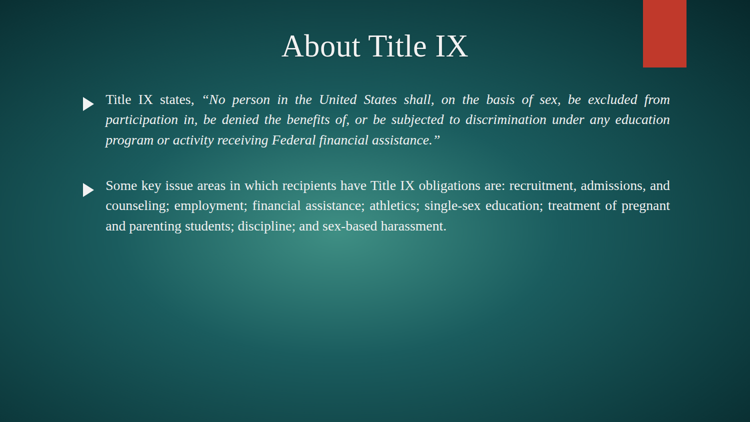About Title IX
Title IX states, “No person in the United States shall, on the basis of sex, be excluded from participation in, be denied the benefits of, or be subjected to discrimination under any education program or activity receiving Federal financial assistance.”
Some key issue areas in which recipients have Title IX obligations are: recruitment, admissions, and counseling; employment; financial assistance; athletics; single-sex education; treatment of pregnant and parenting students; discipline; and sex-based harassment.